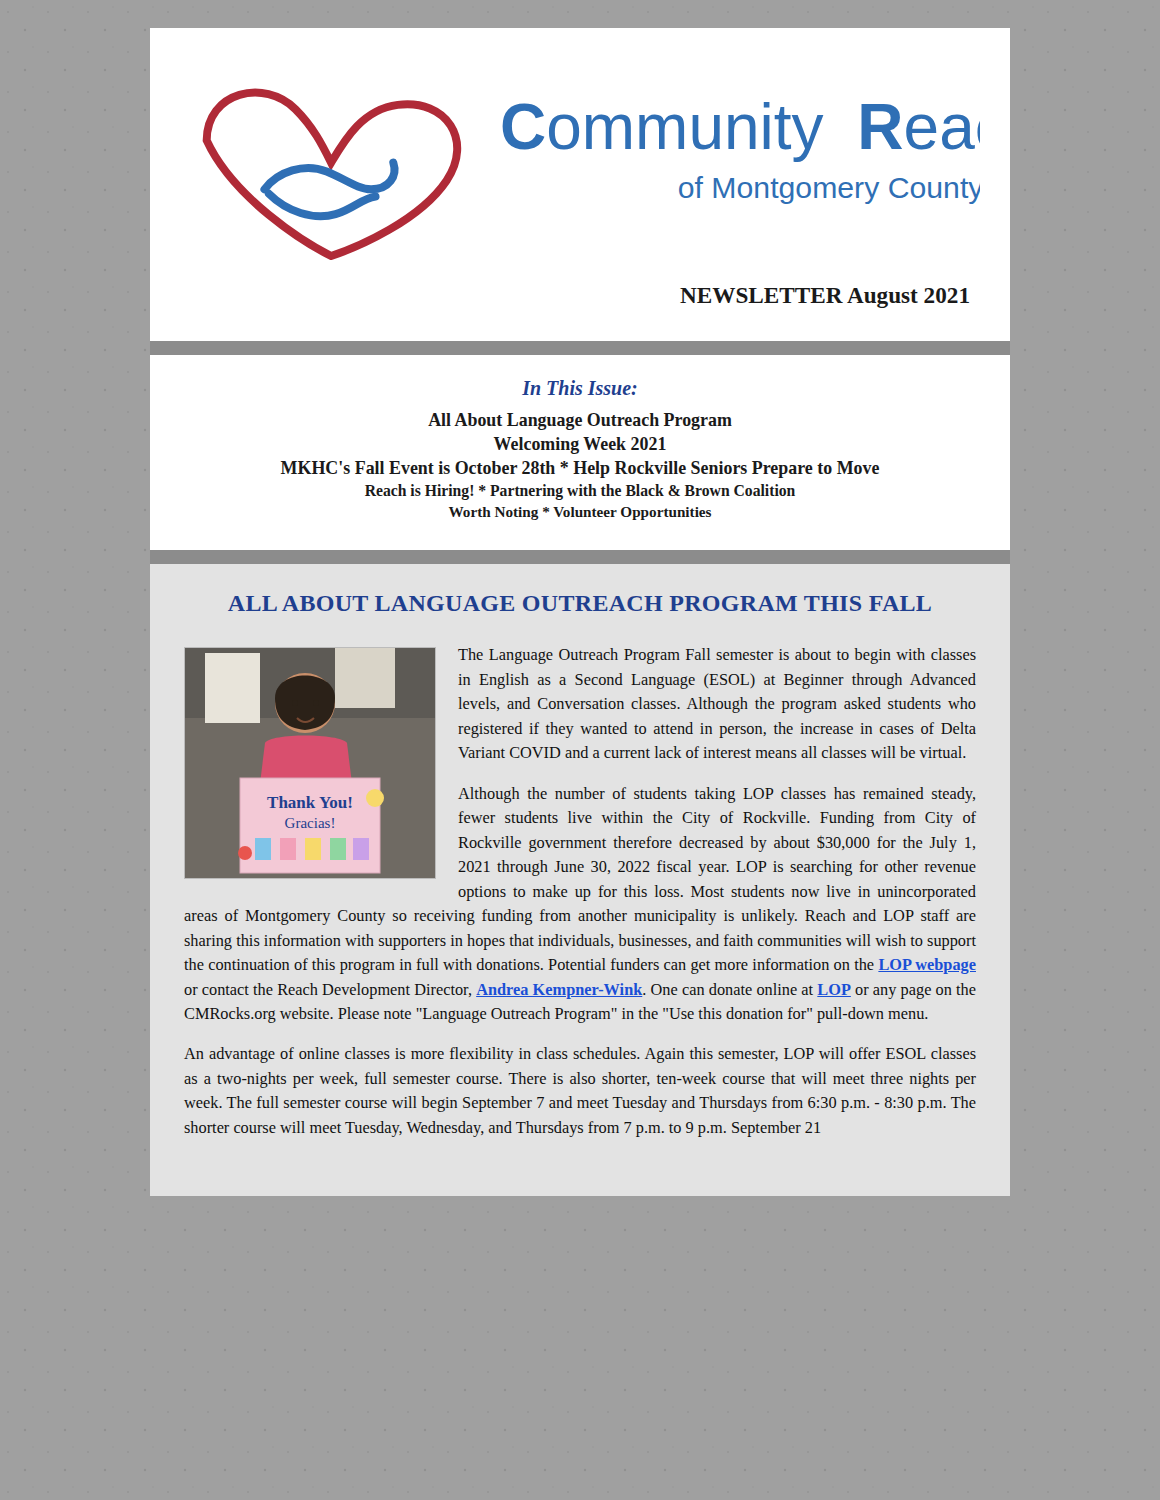Community Reach of Montgomery County
NEWSLETTER August 2021
In This Issue:
All About Language Outreach Program
Welcoming Week 2021
MKHC's Fall Event is October 28th * Help Rockville Seniors Prepare to Move
Reach is Hiring! * Partnering with the Black & Brown Coalition
Worth Noting * Volunteer Opportunities
ALL ABOUT LANGUAGE OUTREACH PROGRAM THIS FALL
Thank You! Gracias!
The Language Outreach Program Fall semester is about to begin with classes in English as a Second Language (ESOL) at Beginner through Advanced levels, and Conversation classes. Although the program asked students who registered if they wanted to attend in person, the increase in cases of Delta Variant COVID and a current lack of interest means all classes will be virtual.
Although the number of students taking LOP classes has remained steady, fewer students live within the City of Rockville. Funding from City of Rockville government therefore decreased by about $30,000 for the July 1, 2021 through June 30, 2022 fiscal year. LOP is searching for other revenue options to make up for this loss. Most students now live in unincorporated areas of Montgomery County so receiving funding from another municipality is unlikely. Reach and LOP staff are sharing this information with supporters in hopes that individuals, businesses, and faith communities will wish to support the continuation of this program in full with donations. Potential funders can get more information on the LOP webpage or contact the Reach Development Director, Andrea Kempner-Wink. One can donate online at LOP or any page on the CMRocks.org website. Please note "Language Outreach Program" in the "Use this donation for" pull-down menu.
An advantage of online classes is more flexibility in class schedules. Again this semester, LOP will offer ESOL classes as a two-nights per week, full semester course. There is also shorter, ten-week course that will meet three nights per week. The full semester course will begin September 7 and meet Tuesday and Thursdays from 6:30 p.m. - 8:30 p.m. The shorter course will meet Tuesday, Wednesday, and Thursdays from 7 p.m. to 9 p.m. September 21